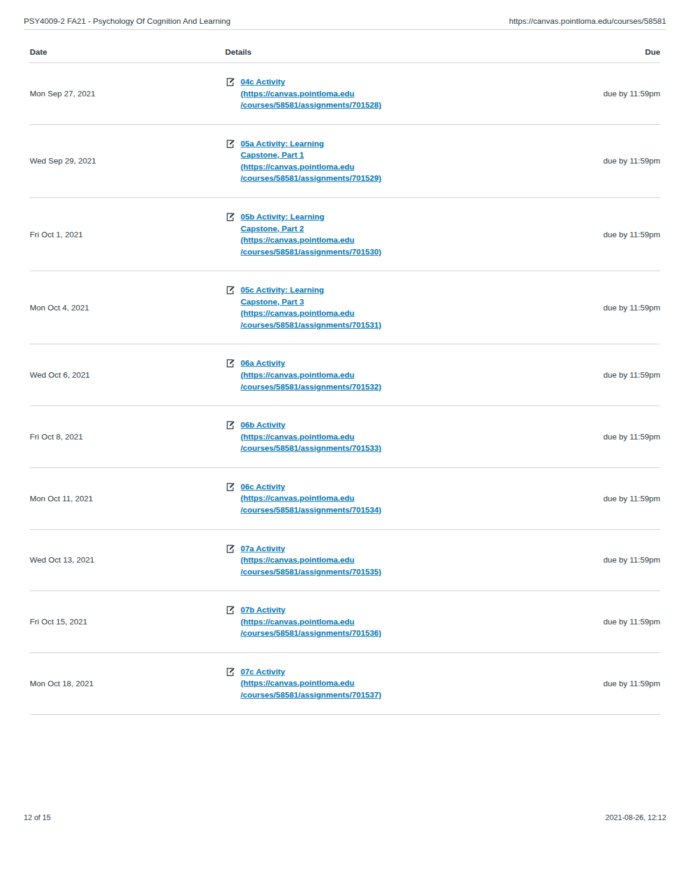PSY4009-2 FA21 - Psychology Of Cognition And Learning
https://canvas.pointloma.edu/courses/58581
| Date | Details | Due |
| --- | --- | --- |
| Mon Sep 27, 2021 | 04c Activity (https://canvas.pointloma.edu /courses/58581/assignments/701528) | due by 11:59pm |
| Wed Sep 29, 2021 | 05a Activity: Learning Capstone, Part 1 (https://canvas.pointloma.edu /courses/58581/assignments/701529) | due by 11:59pm |
| Fri Oct 1, 2021 | 05b Activity: Learning Capstone, Part 2 (https://canvas.pointloma.edu /courses/58581/assignments/701530) | due by 11:59pm |
| Mon Oct 4, 2021 | 05c Activity: Learning Capstone, Part 3 (https://canvas.pointloma.edu /courses/58581/assignments/701531) | due by 11:59pm |
| Wed Oct 6, 2021 | 06a Activity (https://canvas.pointloma.edu /courses/58581/assignments/701532) | due by 11:59pm |
| Fri Oct 8, 2021 | 06b Activity (https://canvas.pointloma.edu /courses/58581/assignments/701533) | due by 11:59pm |
| Mon Oct 11, 2021 | 06c Activity (https://canvas.pointloma.edu /courses/58581/assignments/701534) | due by 11:59pm |
| Wed Oct 13, 2021 | 07a Activity (https://canvas.pointloma.edu /courses/58581/assignments/701535) | due by 11:59pm |
| Fri Oct 15, 2021 | 07b Activity (https://canvas.pointloma.edu /courses/58581/assignments/701536) | due by 11:59pm |
| Mon Oct 18, 2021 | 07c Activity (https://canvas.pointloma.edu /courses/58581/assignments/701537) | due by 11:59pm |
12 of 15
2021-08-26, 12:12